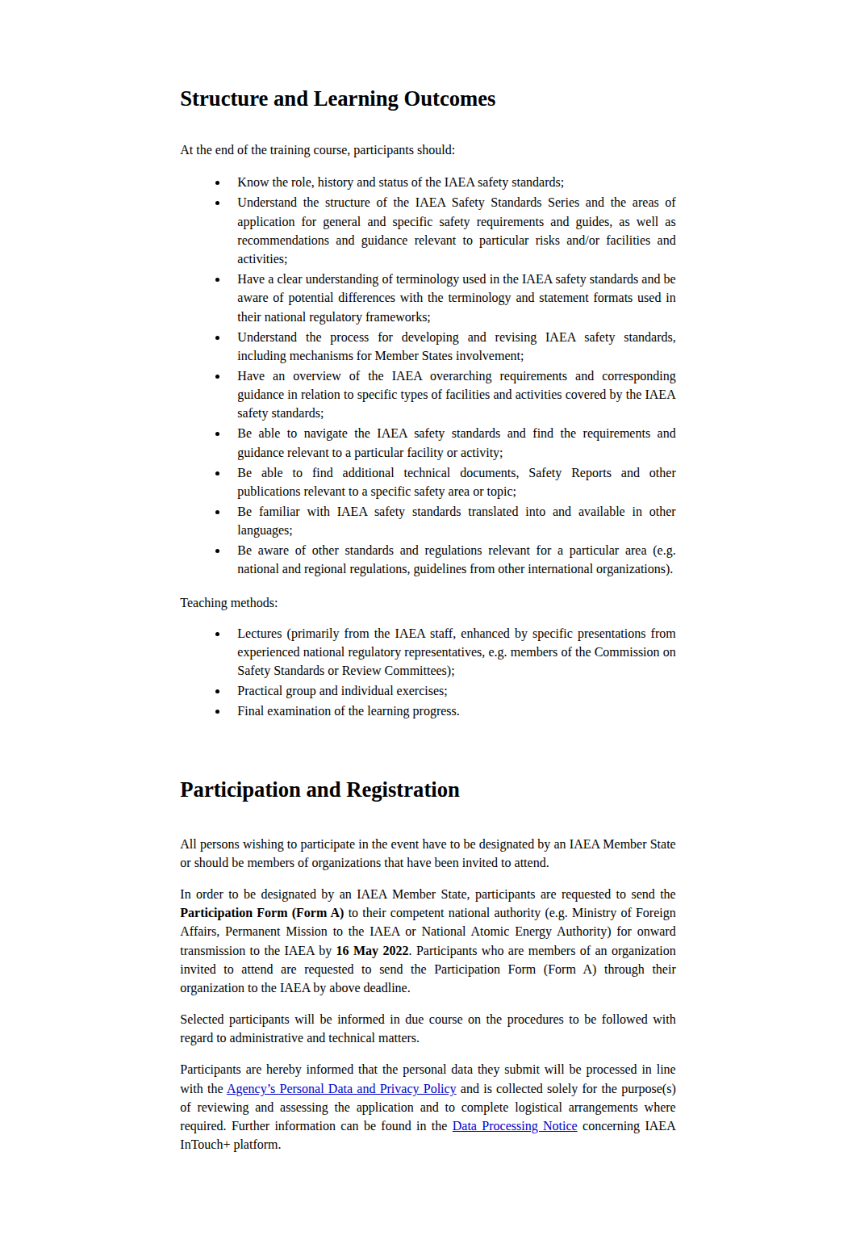Structure and Learning Outcomes
At the end of the training course, participants should:
Know the role, history and status of the IAEA safety standards;
Understand the structure of the IAEA Safety Standards Series and the areas of application for general and specific safety requirements and guides, as well as recommendations and guidance relevant to particular risks and/or facilities and activities;
Have a clear understanding of terminology used in the IAEA safety standards and be aware of potential differences with the terminology and statement formats used in their national regulatory frameworks;
Understand the process for developing and revising IAEA safety standards, including mechanisms for Member States involvement;
Have an overview of the IAEA overarching requirements and corresponding guidance in relation to specific types of facilities and activities covered by the IAEA safety standards;
Be able to navigate the IAEA safety standards and find the requirements and guidance relevant to a particular facility or activity;
Be able to find additional technical documents, Safety Reports and other publications relevant to a specific safety area or topic;
Be familiar with IAEA safety standards translated into and available in other languages;
Be aware of other standards and regulations relevant for a particular area (e.g. national and regional regulations, guidelines from other international organizations).
Teaching methods:
Lectures (primarily from the IAEA staff, enhanced by specific presentations from experienced national regulatory representatives, e.g. members of the Commission on Safety Standards or Review Committees);
Practical group and individual exercises;
Final examination of the learning progress.
Participation and Registration
All persons wishing to participate in the event have to be designated by an IAEA Member State or should be members of organizations that have been invited to attend.
In order to be designated by an IAEA Member State, participants are requested to send the Participation Form (Form A) to their competent national authority (e.g. Ministry of Foreign Affairs, Permanent Mission to the IAEA or National Atomic Energy Authority) for onward transmission to the IAEA by 16 May 2022. Participants who are members of an organization invited to attend are requested to send the Participation Form (Form A) through their organization to the IAEA by above deadline.
Selected participants will be informed in due course on the procedures to be followed with regard to administrative and technical matters.
Participants are hereby informed that the personal data they submit will be processed in line with the Agency’s Personal Data and Privacy Policy and is collected solely for the purpose(s) of reviewing and assessing the application and to complete logistical arrangements where required. Further information can be found in the Data Processing Notice concerning IAEA InTouch+ platform.